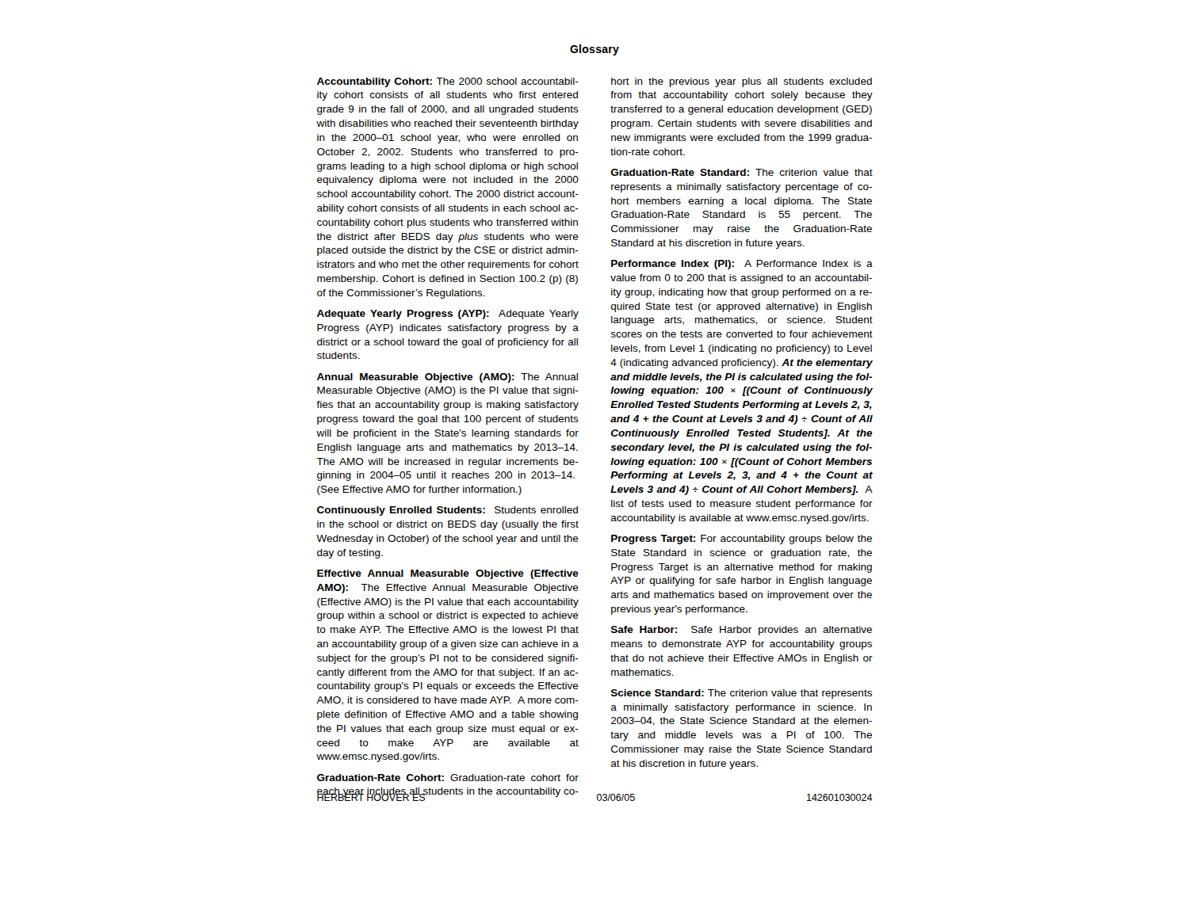Glossary
Accountability Cohort: The 2000 school accountability cohort consists of all students who first entered grade 9 in the fall of 2000, and all ungraded students with disabilities who reached their seventeenth birthday in the 2000–01 school year, who were enrolled on October 2, 2002. Students who transferred to programs leading to a high school diploma or high school equivalency diploma were not included in the 2000 school accountability cohort. The 2000 district accountability cohort consists of all students in each school accountability cohort plus students who transferred within the district after BEDS day plus students who were placed outside the district by the CSE or district administrators and who met the other requirements for cohort membership. Cohort is defined in Section 100.2 (p) (8) of the Commissioner’s Regulations.
Adequate Yearly Progress (AYP): Adequate Yearly Progress (AYP) indicates satisfactory progress by a district or a school toward the goal of proficiency for all students.
Annual Measurable Objective (AMO): The Annual Measurable Objective (AMO) is the PI value that signifies that an accountability group is making satisfactory progress toward the goal that 100 percent of students will be proficient in the State's learning standards for English language arts and mathematics by 2013–14. The AMO will be increased in regular increments beginning in 2004–05 until it reaches 200 in 2013–14. (See Effective AMO for further information.)
Continuously Enrolled Students: Students enrolled in the school or district on BEDS day (usually the first Wednesday in October) of the school year and until the day of testing.
Effective Annual Measurable Objective (Effective AMO): The Effective Annual Measurable Objective (Effective AMO) is the PI value that each accountability group within a school or district is expected to achieve to make AYP. The Effective AMO is the lowest PI that an accountability group of a given size can achieve in a subject for the group’s PI not to be considered significantly different from the AMO for that subject. If an accountability group's PI equals or exceeds the Effective AMO, it is considered to have made AYP. A more complete definition of Effective AMO and a table showing the PI values that each group size must equal or exceed to make AYP are available at www.emsc.nysed.gov/irts.
Graduation-Rate Cohort: Graduation-rate cohort for each year includes all students in the accountability cohort in the previous year plus all students excluded from that accountability cohort solely because they transferred to a general education development (GED) program. Certain students with severe disabilities and new immigrants were excluded from the 1999 graduation-rate cohort.
Graduation-Rate Standard: The criterion value that represents a minimally satisfactory percentage of cohort members earning a local diploma. The State Graduation-Rate Standard is 55 percent. The Commissioner may raise the Graduation-Rate Standard at his discretion in future years.
Performance Index (PI): A Performance Index is a value from 0 to 200 that is assigned to an accountability group, indicating how that group performed on a required State test (or approved alternative) in English language arts, mathematics, or science. Student scores on the tests are converted to four achievement levels, from Level 1 (indicating no proficiency) to Level 4 (indicating advanced proficiency). At the elementary and middle levels, the PI is calculated using the following equation: 100 × [(Count of Continuously Enrolled Tested Students Performing at Levels 2, 3, and 4 + the Count at Levels 3 and 4) ÷ Count of All Continuously Enrolled Tested Students]. At the secondary level, the PI is calculated using the following equation: 100 × [(Count of Cohort Members Performing at Levels 2, 3, and 4 + the Count at Levels 3 and 4) ÷ Count of All Cohort Members]. A list of tests used to measure student performance for accountability is available at www.emsc.nysed.gov/irts.
Progress Target: For accountability groups below the State Standard in science or graduation rate, the Progress Target is an alternative method for making AYP or qualifying for safe harbor in English language arts and mathematics based on improvement over the previous year's performance.
Safe Harbor: Safe Harbor provides an alternative means to demonstrate AYP for accountability groups that do not achieve their Effective AMOs in English or mathematics.
Science Standard: The criterion value that represents a minimally satisfactory performance in science. In 2003–04, the State Science Standard at the elementary and middle levels was a PI of 100. The Commissioner may raise the State Science Standard at his discretion in future years.
HERBERT HOOVER ES
03/06/05
142601030024